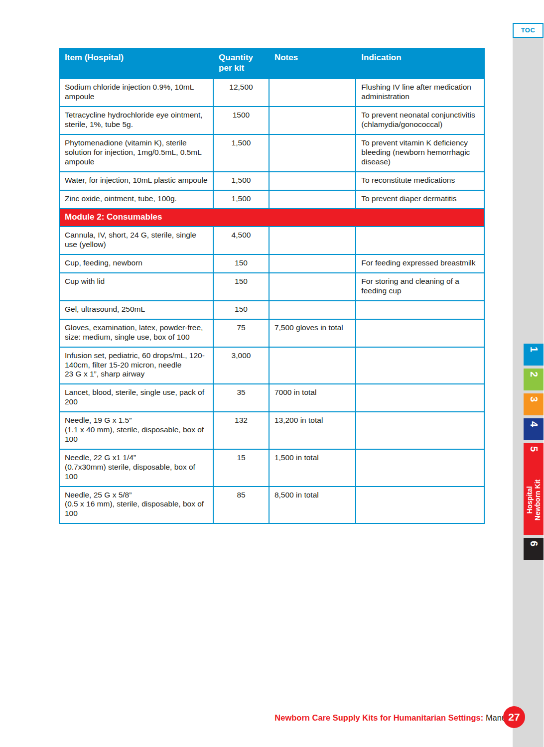TOC
1
2
3
4
5
Hospital
Newborn Kit
6
| Item (Hospital) | Quantity per kit | Notes | Indication |
| --- | --- | --- | --- |
| Sodium chloride injection 0.9%, 10mL ampoule | 12,500 | | Flushing IV line after medication administration |
| Tetracycline hydrochloride eye ointment, sterile, 1%, tube 5g. | 1500 | | To prevent neonatal conjunctivitis (chlamydia/gonococcal) |
| Phytomenadione (vitamin K), sterile solution for injection, 1mg/0.5mL, 0.5mL ampoule | 1,500 | | To prevent vitamin K deficiency bleeding (newborn hemorrhagic disease) |
| Water, for injection, 10mL plastic ampoule | 1,500 | | To reconstitute medications |
| Zinc oxide, ointment, tube, 100g. | 1,500 | | To prevent diaper dermatitis |
| Module 2: Consumables |
| Cannula, IV, short, 24 G, sterile, single use (yellow) | 4,500 | | |
| Cup, feeding, newborn | 150 | | For feeding expressed breastmilk |
| Cup with lid | 150 | | For storing and cleaning of a feeding cup |
| Gel, ultrasound, 250mL | 150 | | |
| Gloves, examination, latex, powder-free, size: medium, single use, box of 100 | 75 | 7,500 gloves in total | |
| Infusion set, pediatric, 60 drops/mL, 120-140cm, filter 15-20 micron, needle 23 G x 1”, sharp airway | 3,000 | | |
| Lancet, blood, sterile, single use, pack of 200 | 35 | 7000 in total | |
| Needle, 19 G x 1.5” (1.1 x 40 mm), sterile, disposable, box of 100 | 132 | 13,200 in total | |
| Needle, 22 G x1 1/4” (0.7x30mm) sterile, disposable, box of 100 | 15 | 1,500 in total | |
| Needle, 25 G x 5/8” (0.5 x 16 mm), sterile, disposable, box of 100 | 85 | 8,500 in total | |
Newborn Care Supply Kits for Humanitarian Settings: Manual
27